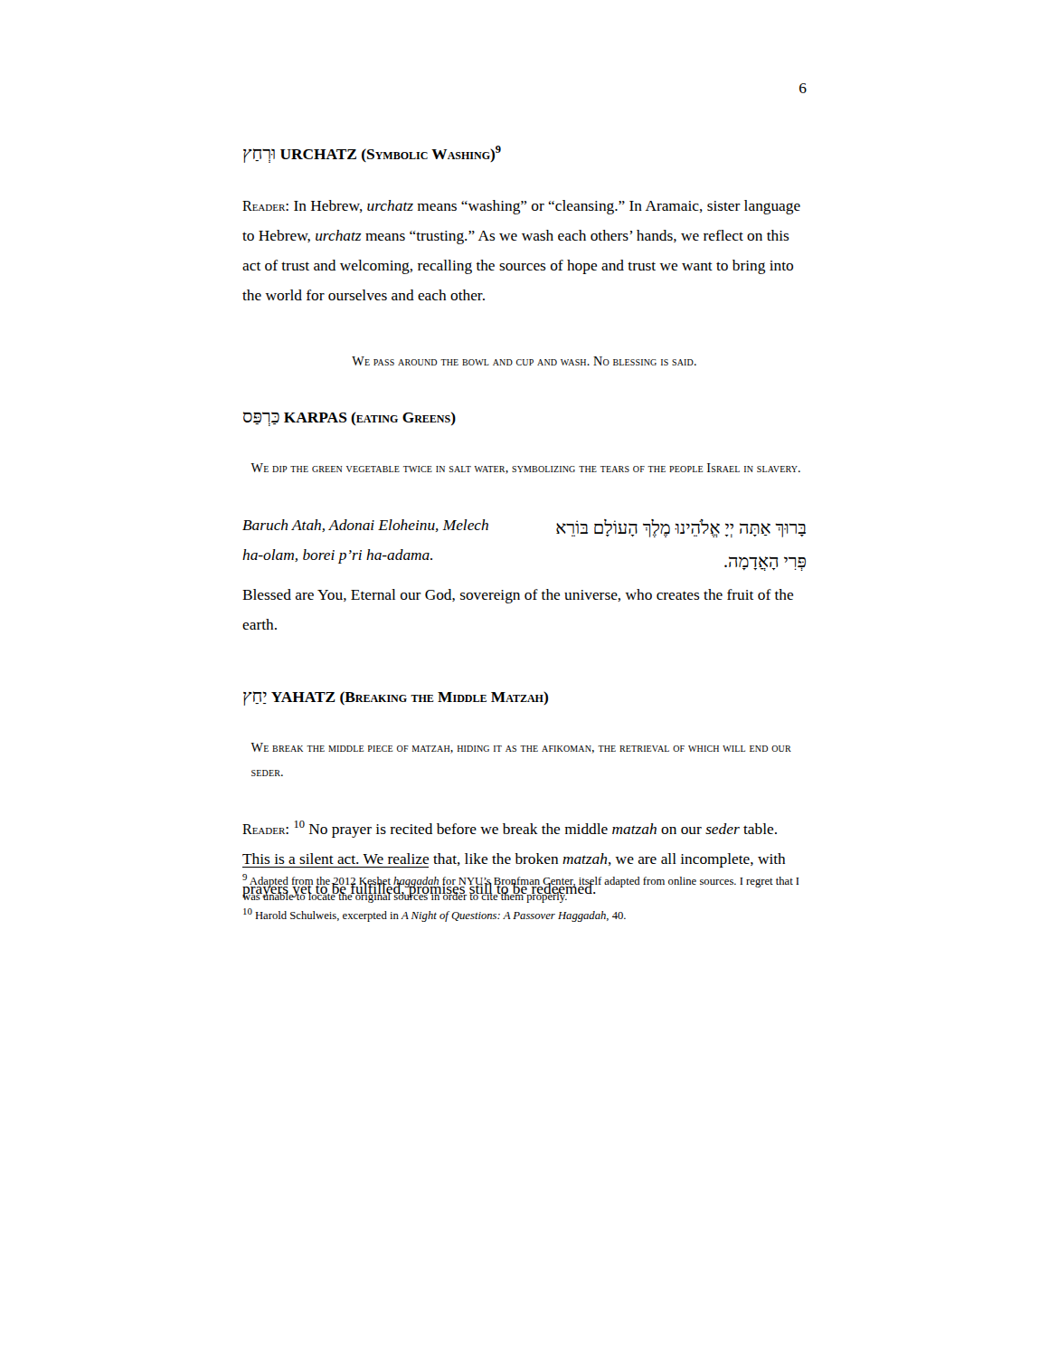6
וּרְחַץ URCHATZ (Symbolic Washing)9
Reader: In Hebrew, urchatz means “washing” or “cleansing.” In Aramaic, sister language to Hebrew, urchatz means “trusting.” As we wash each others’ hands, we reflect on this act of trust and welcoming, recalling the sources of hope and trust we want to bring into the world for ourselves and each other.
We pass around the bowl and cup and wash. No blessing is said.
כַּרְפַּס KARPAS (eating Greens)
We dip the green vegetable twice in salt water, symbolizing the tears of the people Israel in slavery.
| Baruch Atah, Adonai Eloheinu, Melech ha-olam, borei p’ri ha-adama. | | בָּרוּךְ אַתָּה יְיָ אֱלֹהֵינוּ מֶלֶךְ הָעוֹלָם בּוֹרֵא פְּרִי הָאֲדָמָה. |
Blessed are You, Eternal our God, sovereign of the universe, who creates the fruit of the earth.
יַחַץ YAHATZ (Breaking the Middle Matzah)
We break the middle piece of matzah, hiding it as the afikoman, the retrieval of which will end our seder.
Reader: 10 No prayer is recited before we break the middle matzah on our seder table. This is a silent act. We realize that, like the broken matzah, we are all incomplete, with prayers yet to be fulfilled, promises still to be redeemed.
9 Adapted from the 2012 Keshet haggadah for NYU’s Bronfman Center, itself adapted from online sources. I regret that I was unable to locate the original sources in order to cite them properly.
10 Harold Schulweis, excerpted in A Night of Questions: A Passover Haggadah, 40.